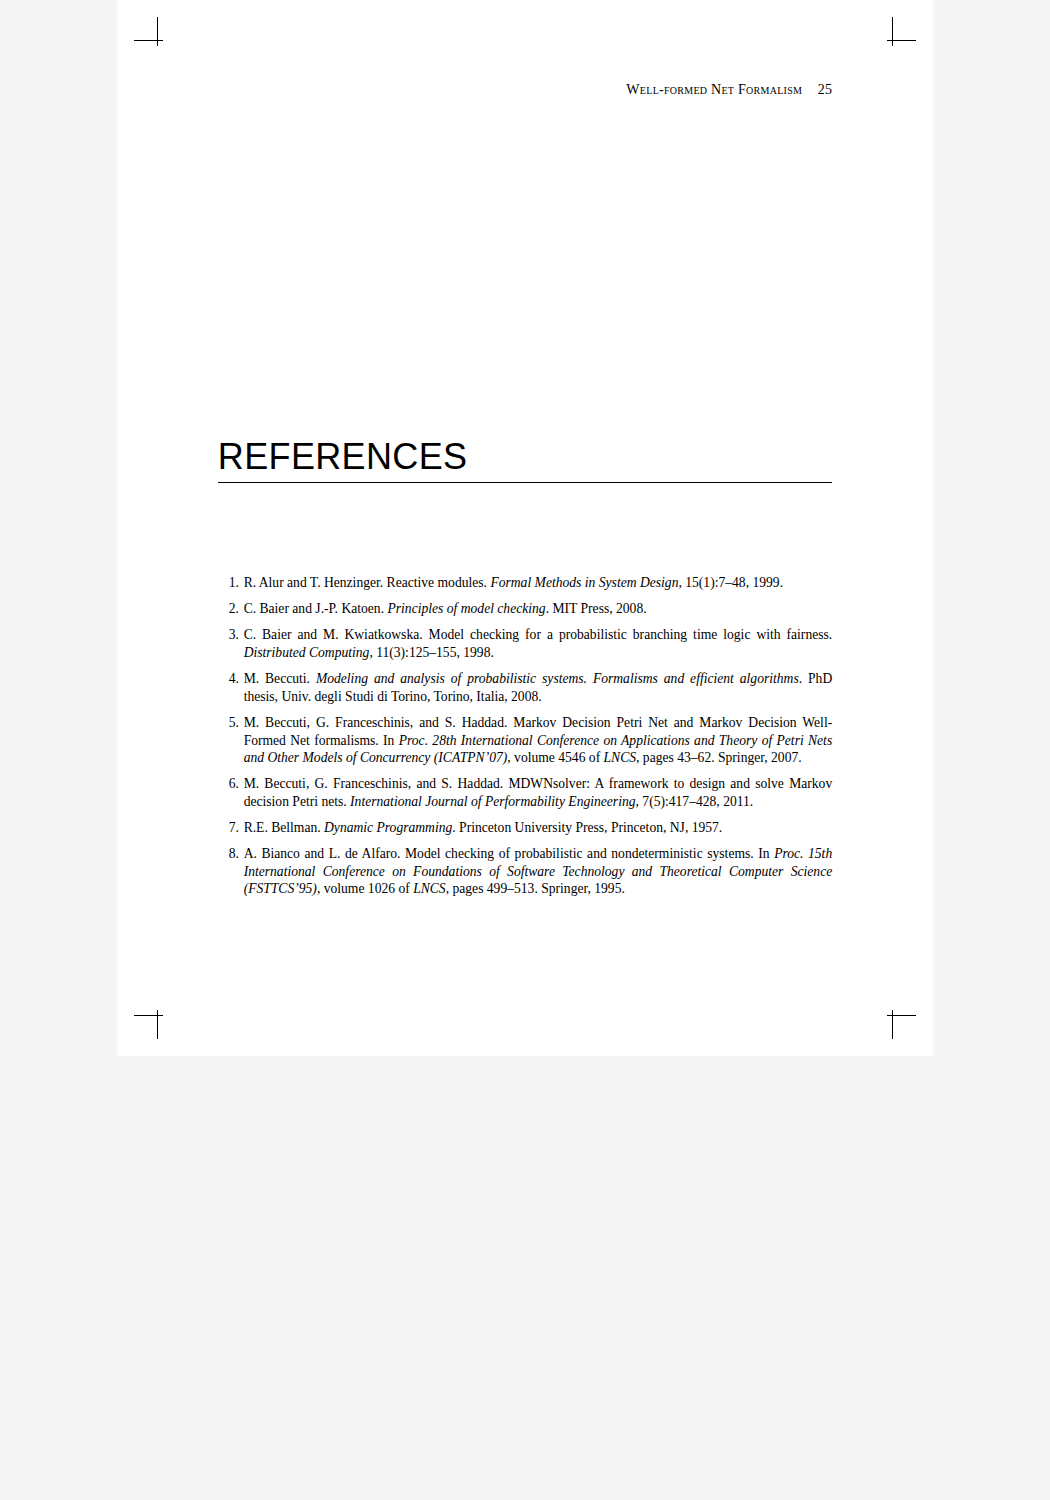Well-formed Net Formalism25
REFERENCES
1. R. Alur and T. Henzinger. Reactive modules. Formal Methods in System Design, 15(1):7–48, 1999.
2. C. Baier and J.-P. Katoen. Principles of model checking. MIT Press, 2008.
3. C. Baier and M. Kwiatkowska. Model checking for a probabilistic branching time logic with fairness. Distributed Computing, 11(3):125–155, 1998.
4. M. Beccuti. Modeling and analysis of probabilistic systems. Formalisms and efficient algorithms. PhD thesis, Univ. degli Studi di Torino, Torino, Italia, 2008.
5. M. Beccuti, G. Franceschinis, and S. Haddad. Markov Decision Petri Net and Markov Decision Well-Formed Net formalisms. In Proc. 28th International Conference on Applications and Theory of Petri Nets and Other Models of Concurrency (ICATPN’07), volume 4546 of LNCS, pages 43–62. Springer, 2007.
6. M. Beccuti, G. Franceschinis, and S. Haddad. MDWNsolver: A framework to design and solve Markov decision Petri nets. International Journal of Performability Engineering, 7(5):417–428, 2011.
7. R.E. Bellman. Dynamic Programming. Princeton University Press, Princeton, NJ, 1957.
8. A. Bianco and L. de Alfaro. Model checking of probabilistic and nondeterministic systems. In Proc. 15th International Conference on Foundations of Software Technology and Theoretical Computer Science (FSTTCS’95), volume 1026 of LNCS, pages 499–513. Springer, 1995.